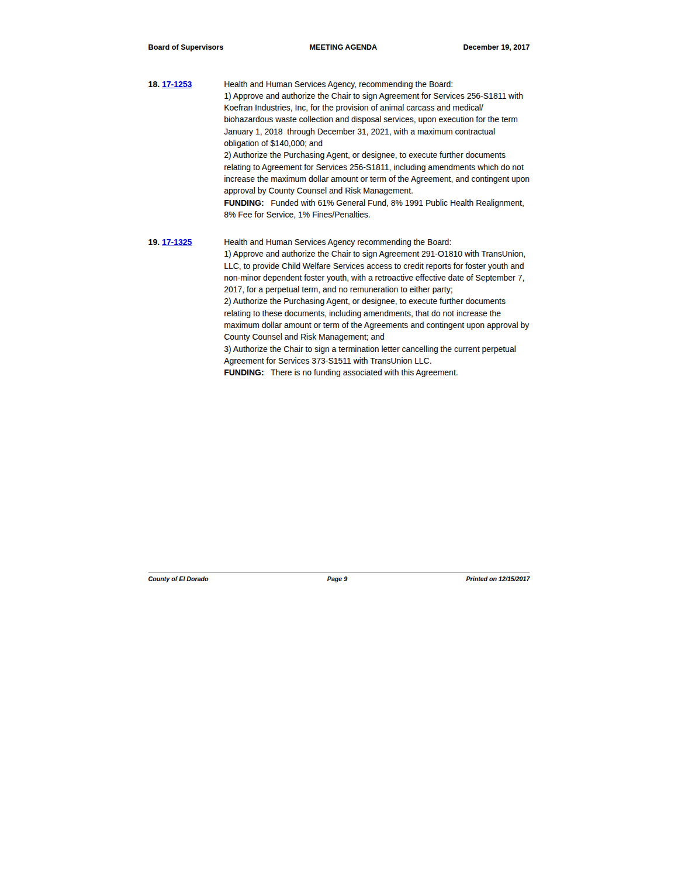Board of Supervisors
MEETING AGENDA
December 19, 2017
18. 17-1253
Health and Human Services Agency, recommending the Board:
1) Approve and authorize the Chair to sign Agreement for Services 256-S1811 with Koefran Industries, Inc, for the provision of animal carcass and medical/ biohazardous waste collection and disposal services, upon execution for the term January 1, 2018 through December 31, 2021, with a maximum contractual obligation of $140,000; and
2) Authorize the Purchasing Agent, or designee, to execute further documents relating to Agreement for Services 256-S1811, including amendments which do not increase the maximum dollar amount or term of the Agreement, and contingent upon approval by County Counsel and Risk Management.
FUNDING: Funded with 61% General Fund, 8% 1991 Public Health Realignment, 8% Fee for Service, 1% Fines/Penalties.
19. 17-1325
Health and Human Services Agency recommending the Board:
1) Approve and authorize the Chair to sign Agreement 291-O1810 with TransUnion, LLC, to provide Child Welfare Services access to credit reports for foster youth and non-minor dependent foster youth, with a retroactive effective date of September 7, 2017, for a perpetual term, and no remuneration to either party;
2) Authorize the Purchasing Agent, or designee, to execute further documents relating to these documents, including amendments, that do not increase the maximum dollar amount or term of the Agreements and contingent upon approval by County Counsel and Risk Management; and
3) Authorize the Chair to sign a termination letter cancelling the current perpetual Agreement for Services 373-S1511 with TransUnion LLC.
FUNDING: There is no funding associated with this Agreement.
County of El Dorado
Page 9
Printed on 12/15/2017